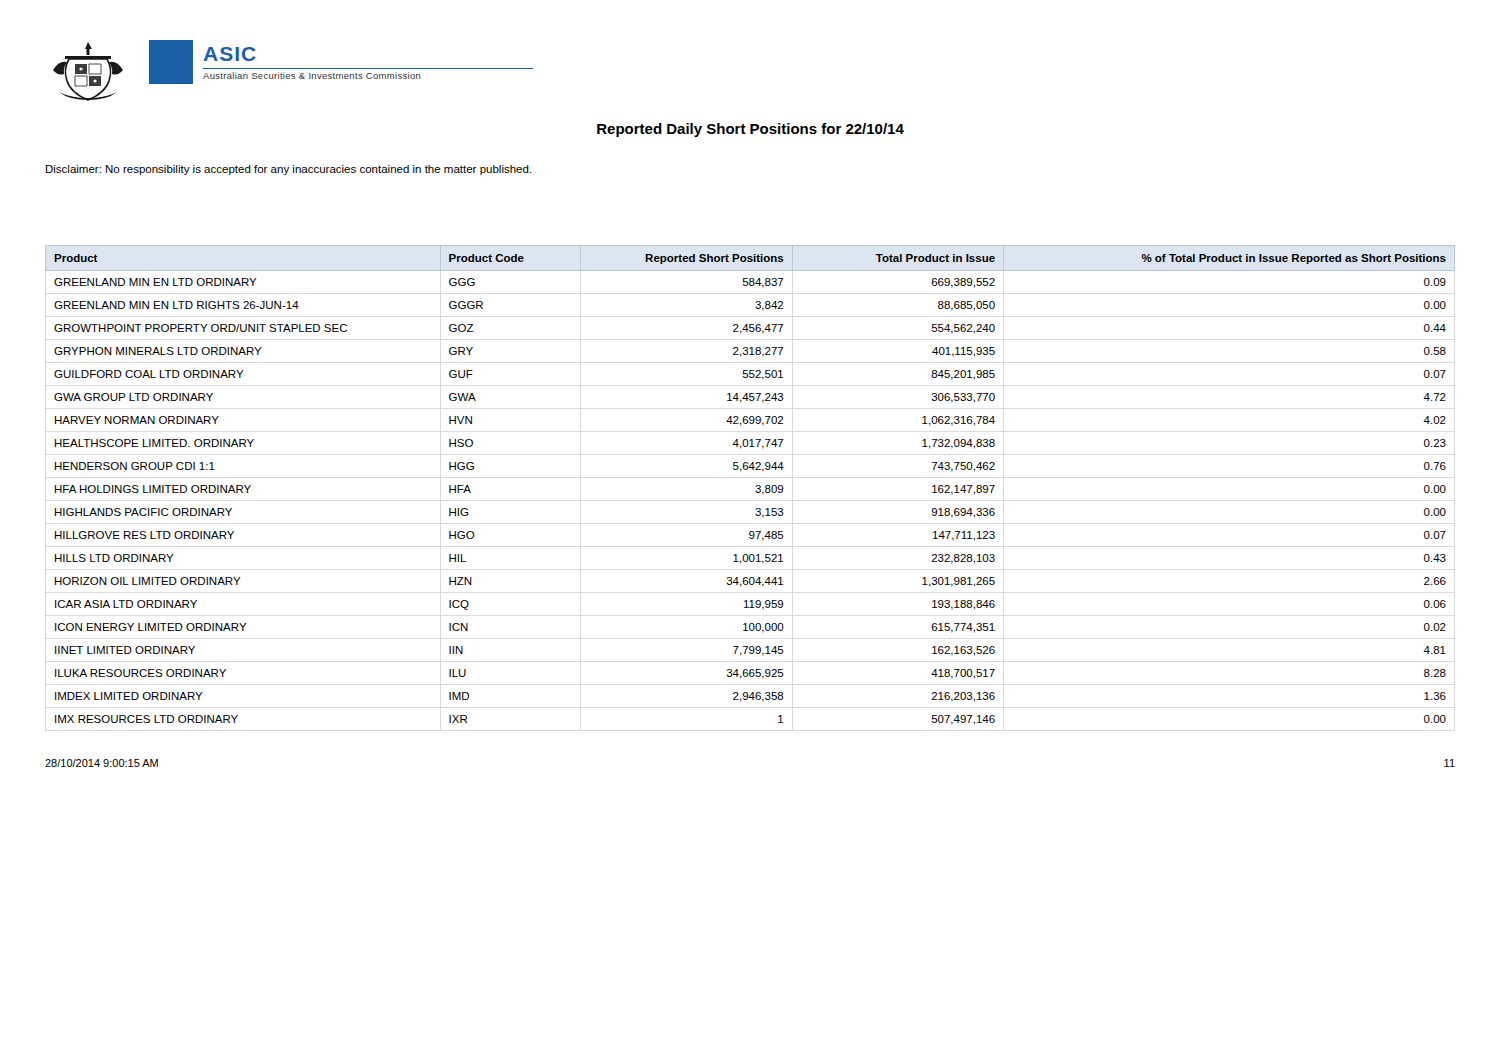ASIC
Australian Securities & Investments Commission
Reported Daily Short Positions for 22/10/14
Disclaimer: No responsibility is accepted for any inaccuracies contained in the matter published.
| Product | Product Code | Reported Short Positions | Total Product in Issue | % of Total Product in Issue Reported as Short Positions |
| --- | --- | --- | --- | --- |
| GREENLAND MIN EN LTD ORDINARY | GGG | 584,837 | 669,389,552 | 0.09 |
| GREENLAND MIN EN LTD RIGHTS 26-JUN-14 | GGGR | 3,842 | 88,685,050 | 0.00 |
| GROWTHPOINT PROPERTY ORD/UNIT STAPLED SEC | GOZ | 2,456,477 | 554,562,240 | 0.44 |
| GRYPHON MINERALS LTD ORDINARY | GRY | 2,318,277 | 401,115,935 | 0.58 |
| GUILDFORD COAL LTD ORDINARY | GUF | 552,501 | 845,201,985 | 0.07 |
| GWA GROUP LTD ORDINARY | GWA | 14,457,243 | 306,533,770 | 4.72 |
| HARVEY NORMAN ORDINARY | HVN | 42,699,702 | 1,062,316,784 | 4.02 |
| HEALTHSCOPE LIMITED. ORDINARY | HSO | 4,017,747 | 1,732,094,838 | 0.23 |
| HENDERSON GROUP CDI 1:1 | HGG | 5,642,944 | 743,750,462 | 0.76 |
| HFA HOLDINGS LIMITED ORDINARY | HFA | 3,809 | 162,147,897 | 0.00 |
| HIGHLANDS PACIFIC ORDINARY | HIG | 3,153 | 918,694,336 | 0.00 |
| HILLGROVE RES LTD ORDINARY | HGO | 97,485 | 147,711,123 | 0.07 |
| HILLS LTD ORDINARY | HIL | 1,001,521 | 232,828,103 | 0.43 |
| HORIZON OIL LIMITED ORDINARY | HZN | 34,604,441 | 1,301,981,265 | 2.66 |
| ICAR ASIA LTD ORDINARY | ICQ | 119,959 | 193,188,846 | 0.06 |
| ICON ENERGY LIMITED ORDINARY | ICN | 100,000 | 615,774,351 | 0.02 |
| IINET LIMITED ORDINARY | IIN | 7,799,145 | 162,163,526 | 4.81 |
| ILUKA RESOURCES ORDINARY | ILU | 34,665,925 | 418,700,517 | 8.28 |
| IMDEX LIMITED ORDINARY | IMD | 2,946,358 | 216,203,136 | 1.36 |
| IMX RESOURCES LTD ORDINARY | IXR | 1 | 507,497,146 | 0.00 |
28/10/2014 9:00:15 AM
11